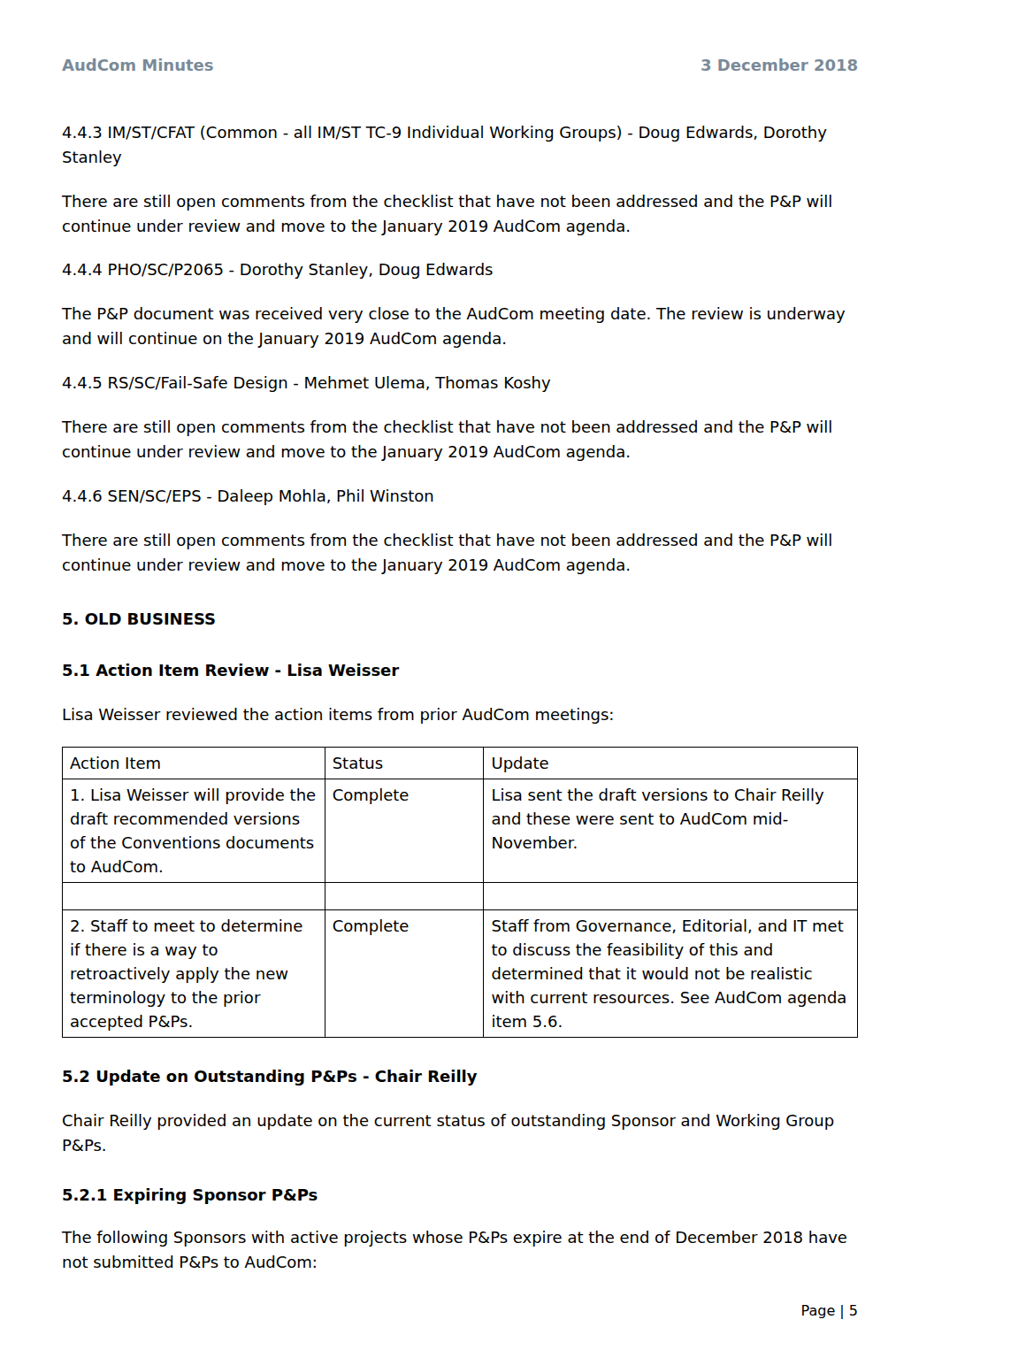AudCom Minutes 3 December 2018
4.4.3 IM/ST/CFAT (Common - all IM/ST TC-9 Individual Working Groups) - Doug Edwards, Dorothy Stanley
There are still open comments from the checklist that have not been addressed and the P&P will continue under review and move to the January 2019 AudCom agenda.
4.4.4 PHO/SC/P2065 - Dorothy Stanley, Doug Edwards
The P&P document was received very close to the AudCom meeting date. The review is underway and will continue on the January 2019 AudCom agenda.
4.4.5 RS/SC/Fail-Safe Design - Mehmet Ulema, Thomas Koshy
There are still open comments from the checklist that have not been addressed and the P&P will continue under review and move to the January 2019 AudCom agenda.
4.4.6 SEN/SC/EPS - Daleep Mohla, Phil Winston
There are still open comments from the checklist that have not been addressed and the P&P will continue under review and move to the January 2019 AudCom agenda.
5. OLD BUSINESS
5.1 Action Item Review - Lisa Weisser
Lisa Weisser reviewed the action items from prior AudCom meetings:
| Action Item | Status | Update |
| 1. Lisa Weisser will provide the draft recommended versions of the Conventions documents to AudCom. | Complete | Lisa sent the draft versions to Chair Reilly and these were sent to AudCom mid-November. |
| 2. Staff to meet to determine if there is a way to retroactively apply the new terminology to the prior accepted P&Ps. | Complete | Staff from Governance, Editorial, and IT met to discuss the feasibility of this and determined that it would not be realistic with current resources. See AudCom agenda item 5.6. |
5.2 Update on Outstanding P&Ps - Chair Reilly
Chair Reilly provided an update on the current status of outstanding Sponsor and Working Group P&Ps.
5.2.1 Expiring Sponsor P&Ps
The following Sponsors with active projects whose P&Ps expire at the end of December 2018 have not submitted P&Ps to AudCom:
Page | 5